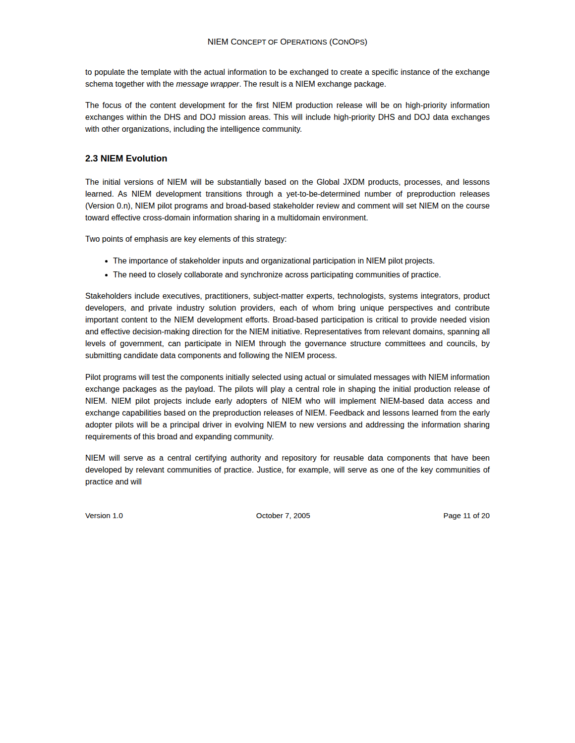NIEM CONCEPT OF OPERATIONS (CONOPS)
to populate the template with the actual information to be exchanged to create a specific instance of the exchange schema together with the message wrapper. The result is a NIEM exchange package.
The focus of the content development for the first NIEM production release will be on high-priority information exchanges within the DHS and DOJ mission areas. This will include high-priority DHS and DOJ data exchanges with other organizations, including the intelligence community.
2.3 NIEM Evolution
The initial versions of NIEM will be substantially based on the Global JXDM products, processes, and lessons learned. As NIEM development transitions through a yet-to-be-determined number of preproduction releases (Version 0.n), NIEM pilot programs and broad-based stakeholder review and comment will set NIEM on the course toward effective cross-domain information sharing in a multidomain environment.
Two points of emphasis are key elements of this strategy:
The importance of stakeholder inputs and organizational participation in NIEM pilot projects.
The need to closely collaborate and synchronize across participating communities of practice.
Stakeholders include executives, practitioners, subject-matter experts, technologists, systems integrators, product developers, and private industry solution providers, each of whom bring unique perspectives and contribute important content to the NIEM development efforts. Broad-based participation is critical to provide needed vision and effective decision-making direction for the NIEM initiative. Representatives from relevant domains, spanning all levels of government, can participate in NIEM through the governance structure committees and councils, by submitting candidate data components and following the NIEM process.
Pilot programs will test the components initially selected using actual or simulated messages with NIEM information exchange packages as the payload. The pilots will play a central role in shaping the initial production release of NIEM. NIEM pilot projects include early adopters of NIEM who will implement NIEM-based data access and exchange capabilities based on the preproduction releases of NIEM. Feedback and lessons learned from the early adopter pilots will be a principal driver in evolving NIEM to new versions and addressing the information sharing requirements of this broad and expanding community.
NIEM will serve as a central certifying authority and repository for reusable data components that have been developed by relevant communities of practice. Justice, for example, will serve as one of the key communities of practice and will
Version 1.0 October 7, 2005 Page 11 of 20